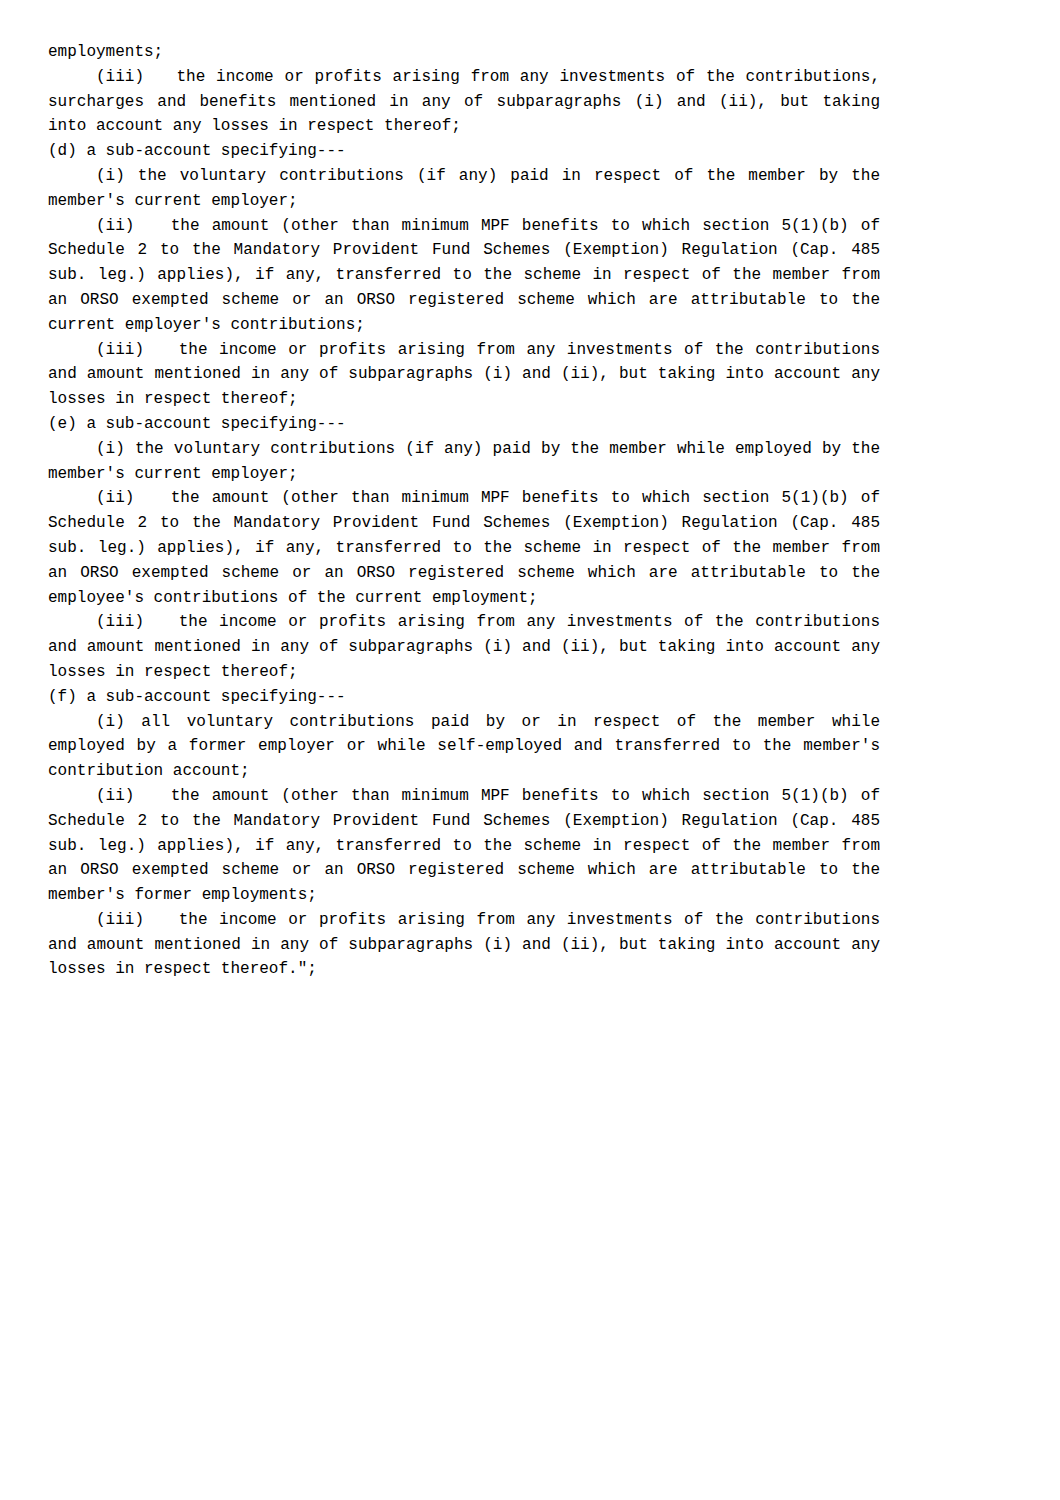employments;
(iii) the income or profits arising from any investments of the contributions, surcharges and benefits mentioned in any of subparagraphs (i) and (ii), but taking into account any losses in respect thereof;
(d) a sub-account specifying---
(i) the voluntary contributions (if any) paid in respect of the member by the member's current employer;
(ii) the amount (other than minimum MPF benefits to which section 5(1)(b) of Schedule 2 to the Mandatory Provident Fund Schemes (Exemption) Regulation (Cap. 485 sub. leg.) applies), if any, transferred to the scheme in respect of the member from an ORSO exempted scheme or an ORSO registered scheme which are attributable to the current employer's contributions;
(iii) the income or profits arising from any investments of the contributions and amount mentioned in any of subparagraphs (i) and (ii), but taking into account any losses in respect thereof;
(e) a sub-account specifying---
(i) the voluntary contributions (if any) paid by the member while employed by the member's current employer;
(ii) the amount (other than minimum MPF benefits to which section 5(1)(b) of Schedule 2 to the Mandatory Provident Fund Schemes (Exemption) Regulation (Cap. 485 sub. leg.) applies), if any, transferred to the scheme in respect of the member from an ORSO exempted scheme or an ORSO registered scheme which are attributable to the employee's contributions of the current employment;
(iii) the income or profits arising from any investments of the contributions and amount mentioned in any of subparagraphs (i) and (ii), but taking into account any losses in respect thereof;
(f) a sub-account specifying---
(i) all voluntary contributions paid by or in respect of the member while employed by a former employer or while self-employed and transferred to the member's contribution account;
(ii) the amount (other than minimum MPF benefits to which section 5(1)(b) of Schedule 2 to the Mandatory Provident Fund Schemes (Exemption) Regulation (Cap. 485 sub. leg.) applies), if any, transferred to the scheme in respect of the member from an ORSO exempted scheme or an ORSO registered scheme which are attributable to the member's former employments;
(iii) the income or profits arising from any investments of the contributions and amount mentioned in any of subparagraphs (i) and (ii), but taking into account any losses in respect thereof.";